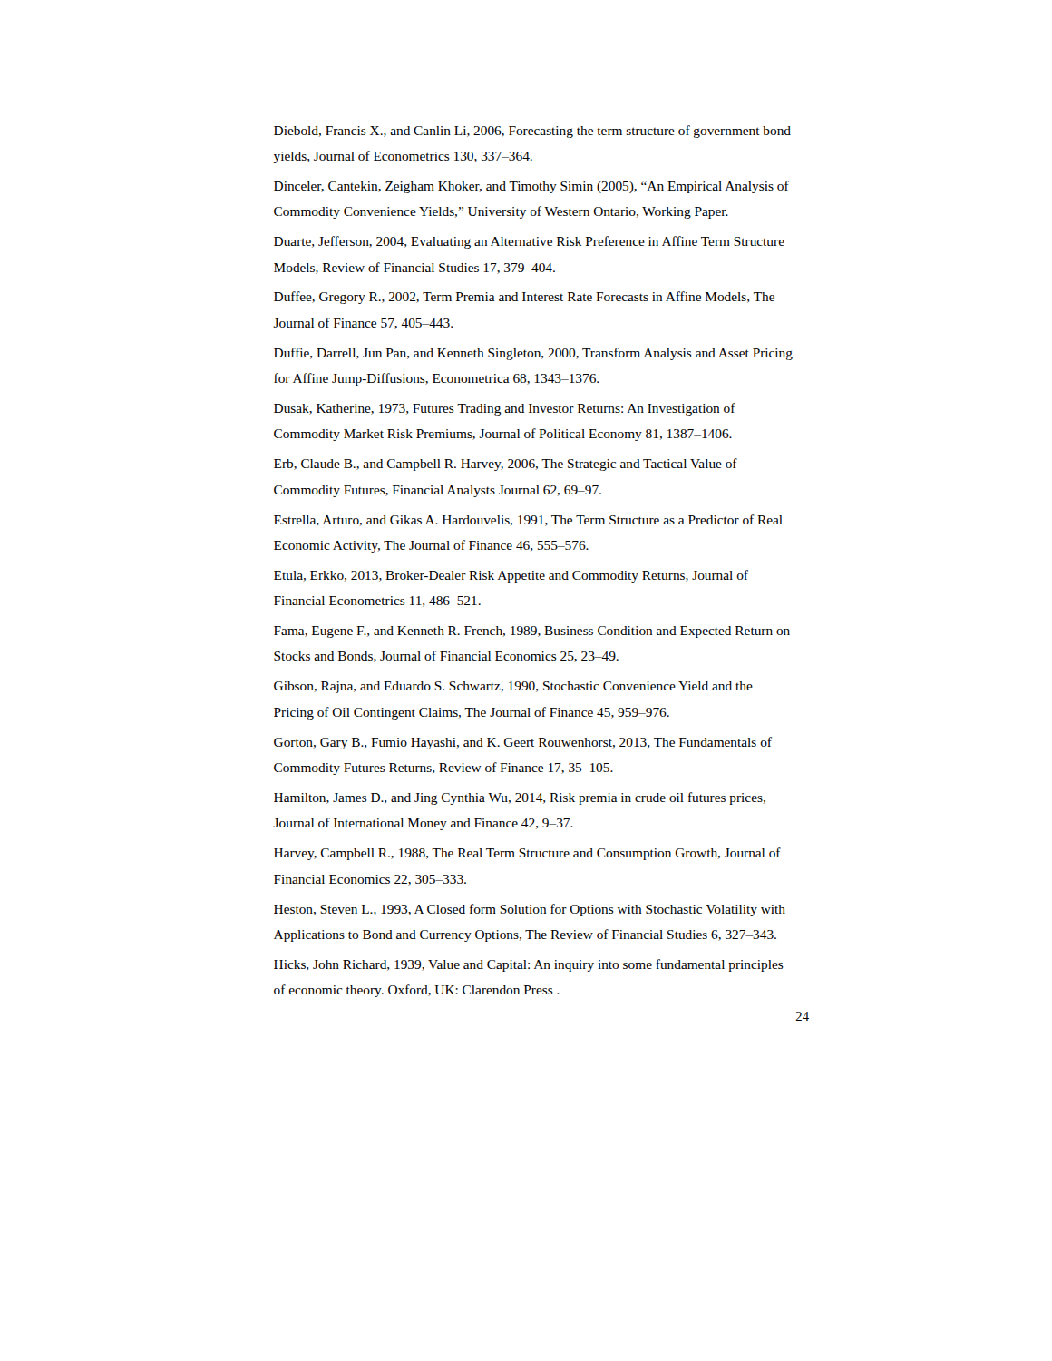Diebold, Francis X., and Canlin Li, 2006, Forecasting the term structure of government bond yields, Journal of Econometrics 130, 337–364.
Dinceler, Cantekin, Zeigham Khoker, and Timothy Simin (2005), “An Empirical Analysis of Commodity Convenience Yields,” University of Western Ontario, Working Paper.
Duarte, Jefferson, 2004, Evaluating an Alternative Risk Preference in Affine Term Structure Models, Review of Financial Studies 17, 379–404.
Duffee, Gregory R., 2002, Term Premia and Interest Rate Forecasts in Affine Models, The Journal of Finance 57, 405–443.
Duffie, Darrell, Jun Pan, and Kenneth Singleton, 2000, Transform Analysis and Asset Pricing for Affine Jump-Diffusions, Econometrica 68, 1343–1376.
Dusak, Katherine, 1973, Futures Trading and Investor Returns: An Investigation of Commodity Market Risk Premiums, Journal of Political Economy 81, 1387–1406.
Erb, Claude B., and Campbell R. Harvey, 2006, The Strategic and Tactical Value of Commodity Futures, Financial Analysts Journal 62, 69–97.
Estrella, Arturo, and Gikas A. Hardouvelis, 1991, The Term Structure as a Predictor of Real Economic Activity, The Journal of Finance 46, 555–576.
Etula, Erkko, 2013, Broker-Dealer Risk Appetite and Commodity Returns, Journal of Financial Econometrics 11, 486–521.
Fama, Eugene F., and Kenneth R. French, 1989, Business Condition and Expected Return on Stocks and Bonds, Journal of Financial Economics 25, 23–49.
Gibson, Rajna, and Eduardo S. Schwartz, 1990, Stochastic Convenience Yield and the Pricing of Oil Contingent Claims, The Journal of Finance 45, 959–976.
Gorton, Gary B., Fumio Hayashi, and K. Geert Rouwenhorst, 2013, The Fundamentals of Commodity Futures Returns, Review of Finance 17, 35–105.
Hamilton, James D., and Jing Cynthia Wu, 2014, Risk premia in crude oil futures prices, Journal of International Money and Finance 42, 9–37.
Harvey, Campbell R., 1988, The Real Term Structure and Consumption Growth, Journal of Financial Economics 22, 305–333.
Heston, Steven L., 1993, A Closed form Solution for Options with Stochastic Volatility with Applications to Bond and Currency Options, The Review of Financial Studies 6, 327–343.
Hicks, John Richard, 1939, Value and Capital: An inquiry into some fundamental principles of economic theory. Oxford, UK: Clarendon Press .
24